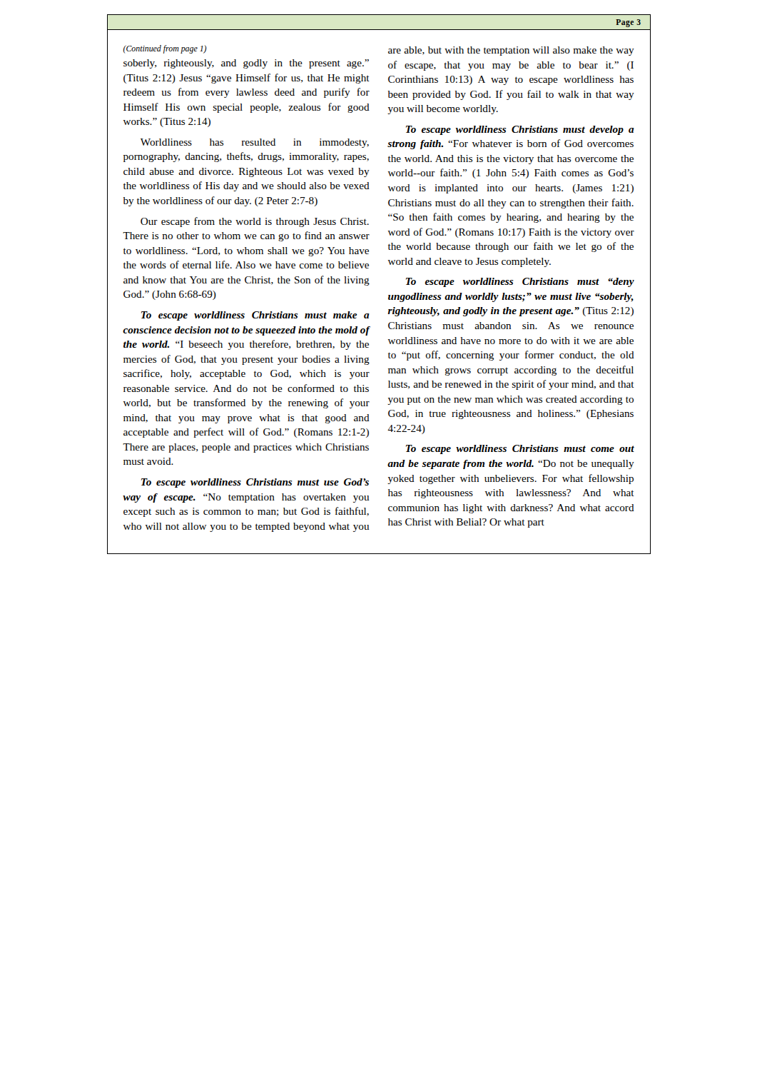Page 3
(Continued from page 1)
soberly, righteously, and godly in the present age.” (Titus 2:12) Jesus “gave Himself for us, that He might redeem us from every lawless deed and purify for Himself His own special people, zealous for good works.” (Titus 2:14)
Worldliness has resulted in immodesty, pornography, dancing, thefts, drugs, immorality, rapes, child abuse and divorce. Righteous Lot was vexed by the worldliness of His day and we should also be vexed by the worldliness of our day. (2 Peter 2:7-8)
Our escape from the world is through Jesus Christ. There is no other to whom we can go to find an answer to worldliness. “Lord, to whom shall we go? You have the words of eternal life. Also we have come to believe and know that You are the Christ, the Son of the living God.” (John 6:68-69)
To escape worldliness Christians must make a conscience decision not to be squeezed into the mold of the world. “I beseech you therefore, brethren, by the mercies of God, that you present your bodies a living sacrifice, holy, acceptable to God, which is your reasonable service. And do not be conformed to this world, but be transformed by the renewing of your mind, that you may prove what is that good and acceptable and perfect will of God.” (Romans 12:1-2) There are places, people and practices which Christians must avoid.
To escape worldliness Christians must use God’s way of escape. “No temptation has overtaken you except such as is common to man; but God is faithful, who will not allow you to be tempted beyond what you are able, but with the temptation will also make the way of escape, that you may be able to bear it.” (I Corinthians 10:13) A way to escape worldliness has been provided by God. If you fail to walk in that way you will become worldly.
To escape worldliness Christians must develop a strong faith. “For whatever is born of God overcomes the world. And this is the victory that has overcome the world--our faith.” (1 John 5:4) Faith comes as God’s word is implanted into our hearts. (James 1:21) Christians must do all they can to strengthen their faith. “So then faith comes by hearing, and hearing by the word of God.” (Romans 10:17) Faith is the victory over the world because through our faith we let go of the world and cleave to Jesus completely.
To escape worldliness Christians must “deny ungodliness and worldly lusts;” we must live “soberly, righteously, and godly in the present age.” (Titus 2:12) Christians must abandon sin. As we renounce worldliness and have no more to do with it we are able to “put off, concerning your former conduct, the old man which grows corrupt according to the deceitful lusts, and be renewed in the spirit of your mind, and that you put on the new man which was created according to God, in true righteousness and holiness.” (Ephesians 4:22-24)
To escape worldliness Christians must come out and be separate from the world. “Do not be unequally yoked together with unbelievers. For what fellowship has righteousness with lawlessness? And what communion has light with darkness? And what accord has Christ with Belial? Or what part